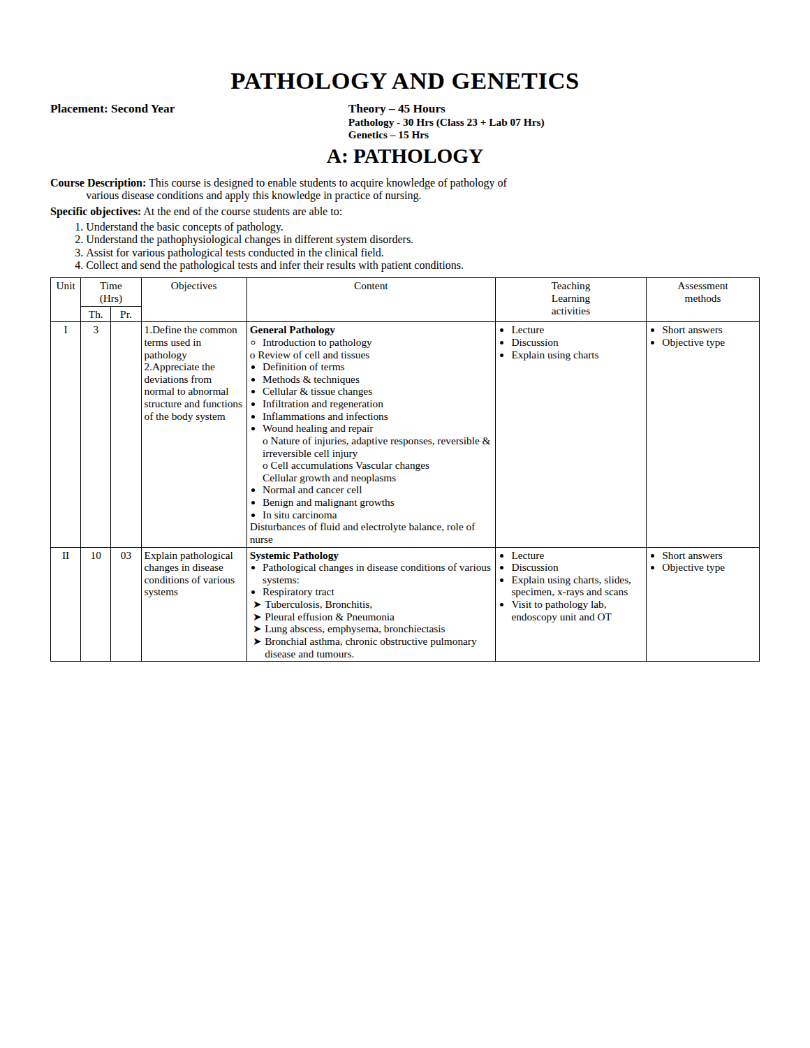PATHOLOGY AND GENETICS
Placement: Second Year
Theory – 45 Hours
Pathology - 30 Hrs (Class 23 + Lab 07 Hrs)
Genetics – 15 Hrs
A: PATHOLOGY
Course Description: This course is designed to enable students to acquire knowledge of pathology of various disease conditions and apply this knowledge in practice of nursing.
Specific objectives: At the end of the course students are able to:
Understand the basic concepts of pathology.
Understand the pathophysiological changes in different system disorders.
Assist for various pathological tests conducted in the clinical field.
Collect and send the pathological tests and infer their results with patient conditions.
| Unit | Time (Hrs) | Objectives | Content | Teaching Learning activities | Assessment methods |
| --- | --- | --- | --- | --- | --- |
| Th. | Pr. |
| I | 3 | | 1.Define the common terms used in pathology 2.Appreciate the deviations from normal to abnormal structure and functions of the body system | General Pathology Introduction to pathology o Review of cell and tissues Definition of terms Methods & techniques Cellular & tissue changes Infiltration and regeneration Inflammations and infections Wound healing and repair o Nature of injuries, adaptive responses, reversible & irreversible cell injury o Cell accumulations Vascular changes Cellular growth and neoplasms Normal and cancer cell Benign and malignant growths In situ carcinoma Disturbances of fluid and electrolyte balance, role of nurse | Lecture Discussion Explain using charts | Short answers Objective type |
| II | 10 | 03 | Explain pathological changes in disease conditions of various systems | Systemic Pathology Pathological changes in disease conditions of various systems: Respiratory tract Tuberculosis, Bronchitis, Pleural effusion & Pneumonia Lung abscess, emphysema, bronchiectasis Bronchial asthma, chronic obstructive pulmonary disease and tumours. | Lecture Discussion Explain using charts, slides, specimen, x-rays and scans Visit to pathology lab, endoscopy unit and OT | Short answers Objective type |